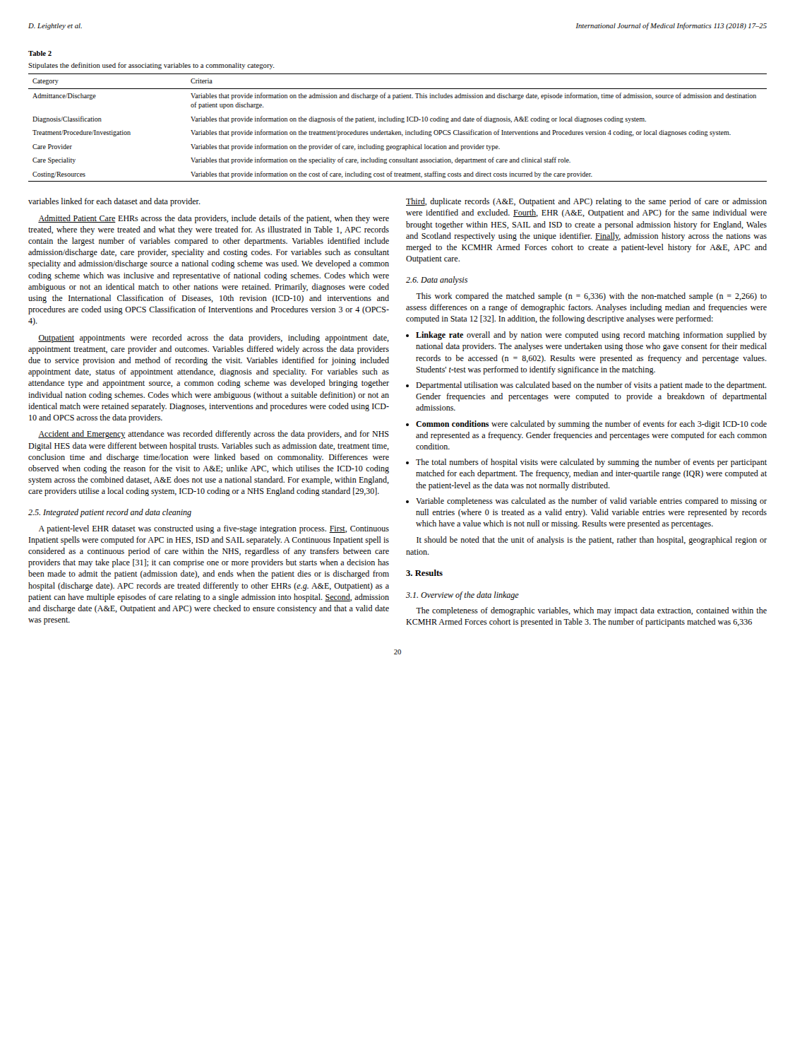D. Leightley et al.
International Journal of Medical Informatics 113 (2018) 17–25
Table 2
Stipulates the definition used for associating variables to a commonality category.
| Category | Criteria |
| --- | --- |
| Admittance/Discharge | Variables that provide information on the admission and discharge of a patient. This includes admission and discharge date, episode information, time of admission, source of admission and destination of patient upon discharge. |
| Diagnosis/Classification | Variables that provide information on the diagnosis of the patient, including ICD-10 coding and date of diagnosis, A&E coding or local diagnoses coding system. |
| Treatment/Procedure/Investigation | Variables that provide information on the treatment/procedures undertaken, including OPCS Classification of Interventions and Procedures version 4 coding, or local diagnoses coding system. |
| Care Provider | Variables that provide information on the provider of care, including geographical location and provider type. |
| Care Speciality | Variables that provide information on the speciality of care, including consultant association, department of care and clinical staff role. |
| Costing/Resources | Variables that provide information on the cost of care, including cost of treatment, staffing costs and direct costs incurred by the care provider. |
variables linked for each dataset and data provider.
Admitted Patient Care EHRs across the data providers, include details of the patient, when they were treated, where they were treated and what they were treated for. As illustrated in Table 1, APC records contain the largest number of variables compared to other departments. Variables identified include admission/discharge date, care provider, speciality and costing codes. For variables such as consultant speciality and admission/discharge source a national coding scheme was used. We developed a common coding scheme which was inclusive and representative of national coding schemes. Codes which were ambiguous or not an identical match to other nations were retained. Primarily, diagnoses were coded using the International Classification of Diseases, 10th revision (ICD-10) and interventions and procedures are coded using OPCS Classification of Interventions and Procedures version 3 or 4 (OPCS-4).
Outpatient appointments were recorded across the data providers, including appointment date, appointment treatment, care provider and outcomes. Variables differed widely across the data providers due to service provision and method of recording the visit. Variables identified for joining included appointment date, status of appointment attendance, diagnosis and speciality. For variables such as attendance type and appointment source, a common coding scheme was developed bringing together individual nation coding schemes. Codes which were ambiguous (without a suitable definition) or not an identical match were retained separately. Diagnoses, interventions and procedures were coded using ICD-10 and OPCS across the data providers.
Accident and Emergency attendance was recorded differently across the data providers, and for NHS Digital HES data were different between hospital trusts. Variables such as admission date, treatment time, conclusion time and discharge time/location were linked based on commonality. Differences were observed when coding the reason for the visit to A&E; unlike APC, which utilises the ICD-10 coding system across the combined dataset, A&E does not use a national standard. For example, within England, care providers utilise a local coding system, ICD-10 coding or a NHS England coding standard [29,30].
2.5. Integrated patient record and data cleaning
A patient-level EHR dataset was constructed using a five-stage integration process. First, Continuous Inpatient spells were computed for APC in HES, ISD and SAIL separately. A Continuous Inpatient spell is considered as a continuous period of care within the NHS, regardless of any transfers between care providers that may take place [31]; it can comprise one or more providers but starts when a decision has been made to admit the patient (admission date), and ends when the patient dies or is discharged from hospital (discharge date). APC records are treated differently to other EHRs (e.g. A&E, Outpatient) as a patient can have multiple episodes of care relating to a single admission into hospital. Second, admission and discharge date (A&E, Outpatient and APC) were checked to ensure consistency and that a valid date was present.
Third, duplicate records (A&E, Outpatient and APC) relating to the same period of care or admission were identified and excluded. Fourth, EHR (A&E, Outpatient and APC) for the same individual were brought together within HES, SAIL and ISD to create a personal admission history for England, Wales and Scotland respectively using the unique identifier. Finally, admission history across the nations was merged to the KCMHR Armed Forces cohort to create a patient-level history for A&E, APC and Outpatient care.
2.6. Data analysis
This work compared the matched sample (n = 6,336) with the non-matched sample (n = 2,266) to assess differences on a range of demographic factors. Analyses including median and frequencies were computed in Stata 12 [32]. In addition, the following descriptive analyses were performed:
Linkage rate overall and by nation were computed using record matching information supplied by national data providers. The analyses were undertaken using those who gave consent for their medical records to be accessed (n = 8,602). Results were presented as frequency and percentage values. Students' t-test was performed to identify significance in the matching.
Departmental utilisation was calculated based on the number of visits a patient made to the department. Gender frequencies and percentages were computed to provide a breakdown of departmental admissions.
Common conditions were calculated by summing the number of events for each 3-digit ICD-10 code and represented as a frequency. Gender frequencies and percentages were computed for each common condition.
The total numbers of hospital visits were calculated by summing the number of events per participant matched for each department. The frequency, median and inter-quartile range (IQR) were computed at the patient-level as the data was not normally distributed.
Variable completeness was calculated as the number of valid variable entries compared to missing or null entries (where 0 is treated as a valid entry). Valid variable entries were represented by records which have a value which is not null or missing. Results were presented as percentages.
It should be noted that the unit of analysis is the patient, rather than hospital, geographical region or nation.
3. Results
3.1. Overview of the data linkage
The completeness of demographic variables, which may impact data extraction, contained within the KCMHR Armed Forces cohort is presented in Table 3. The number of participants matched was 6,336
20